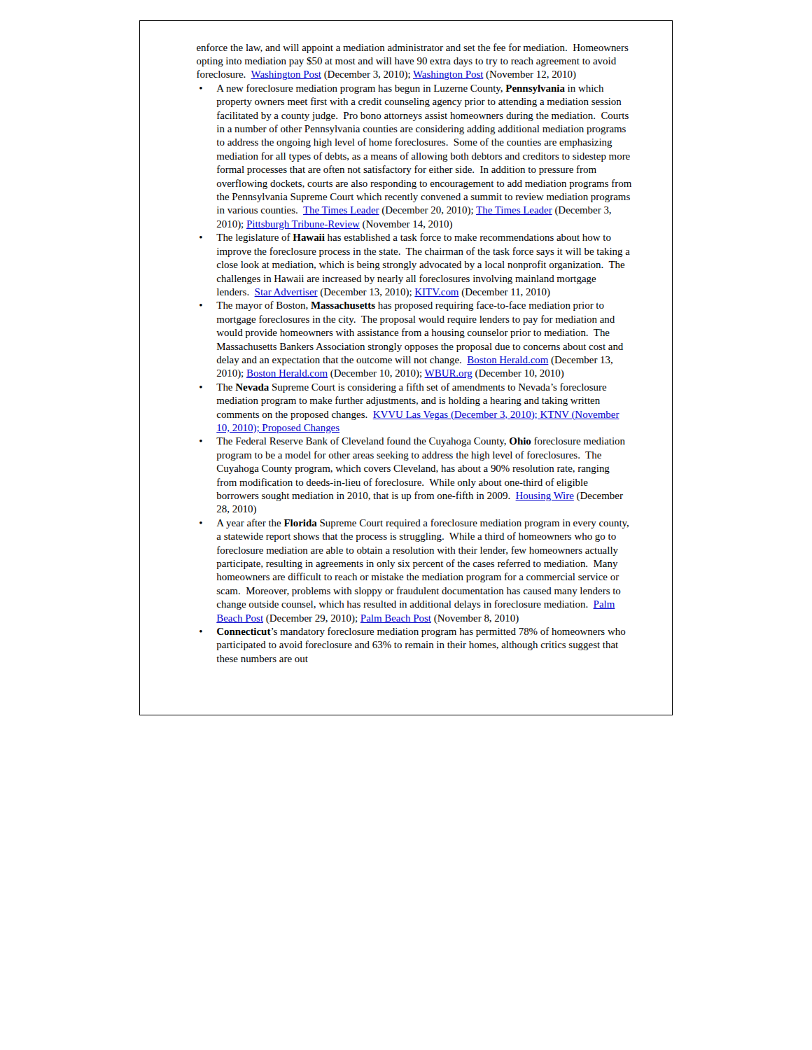enforce the law, and will appoint a mediation administrator and set the fee for mediation. Homeowners opting into mediation pay $50 at most and will have 90 extra days to try to reach agreement to avoid foreclosure. Washington Post (December 3, 2010); Washington Post (November 12, 2010)
A new foreclosure mediation program has begun in Luzerne County, Pennsylvania in which property owners meet first with a credit counseling agency prior to attending a mediation session facilitated by a county judge. Pro bono attorneys assist homeowners during the mediation. Courts in a number of other Pennsylvania counties are considering adding additional mediation programs to address the ongoing high level of home foreclosures. Some of the counties are emphasizing mediation for all types of debts, as a means of allowing both debtors and creditors to sidestep more formal processes that are often not satisfactory for either side. In addition to pressure from overflowing dockets, courts are also responding to encouragement to add mediation programs from the Pennsylvania Supreme Court which recently convened a summit to review mediation programs in various counties. The Times Leader (December 20, 2010); The Times Leader (December 3, 2010); Pittsburgh Tribune-Review (November 14, 2010)
The legislature of Hawaii has established a task force to make recommendations about how to improve the foreclosure process in the state. The chairman of the task force says it will be taking a close look at mediation, which is being strongly advocated by a local nonprofit organization. The challenges in Hawaii are increased by nearly all foreclosures involving mainland mortgage lenders. Star Advertiser (December 13, 2010); KITV.com (December 11, 2010)
The mayor of Boston, Massachusetts has proposed requiring face-to-face mediation prior to mortgage foreclosures in the city. The proposal would require lenders to pay for mediation and would provide homeowners with assistance from a housing counselor prior to mediation. The Massachusetts Bankers Association strongly opposes the proposal due to concerns about cost and delay and an expectation that the outcome will not change. Boston Herald.com (December 13, 2010); Boston Herald.com (December 10, 2010); WBUR.org (December 10, 2010)
The Nevada Supreme Court is considering a fifth set of amendments to Nevada’s foreclosure mediation program to make further adjustments, and is holding a hearing and taking written comments on the proposed changes. KVVU Las Vegas (December 3, 2010); KTNV (November 10, 2010); Proposed Changes
The Federal Reserve Bank of Cleveland found the Cuyahoga County, Ohio foreclosure mediation program to be a model for other areas seeking to address the high level of foreclosures. The Cuyahoga County program, which covers Cleveland, has about a 90% resolution rate, ranging from modification to deeds-in-lieu of foreclosure. While only about one-third of eligible borrowers sought mediation in 2010, that is up from one-fifth in 2009. Housing Wire (December 28, 2010)
A year after the Florida Supreme Court required a foreclosure mediation program in every county, a statewide report shows that the process is struggling. While a third of homeowners who go to foreclosure mediation are able to obtain a resolution with their lender, few homeowners actually participate, resulting in agreements in only six percent of the cases referred to mediation. Many homeowners are difficult to reach or mistake the mediation program for a commercial service or scam. Moreover, problems with sloppy or fraudulent documentation has caused many lenders to change outside counsel, which has resulted in additional delays in foreclosure mediation. Palm Beach Post (December 29, 2010); Palm Beach Post (November 8, 2010)
Connecticut’s mandatory foreclosure mediation program has permitted 78% of homeowners who participated to avoid foreclosure and 63% to remain in their homes, although critics suggest that these numbers are out